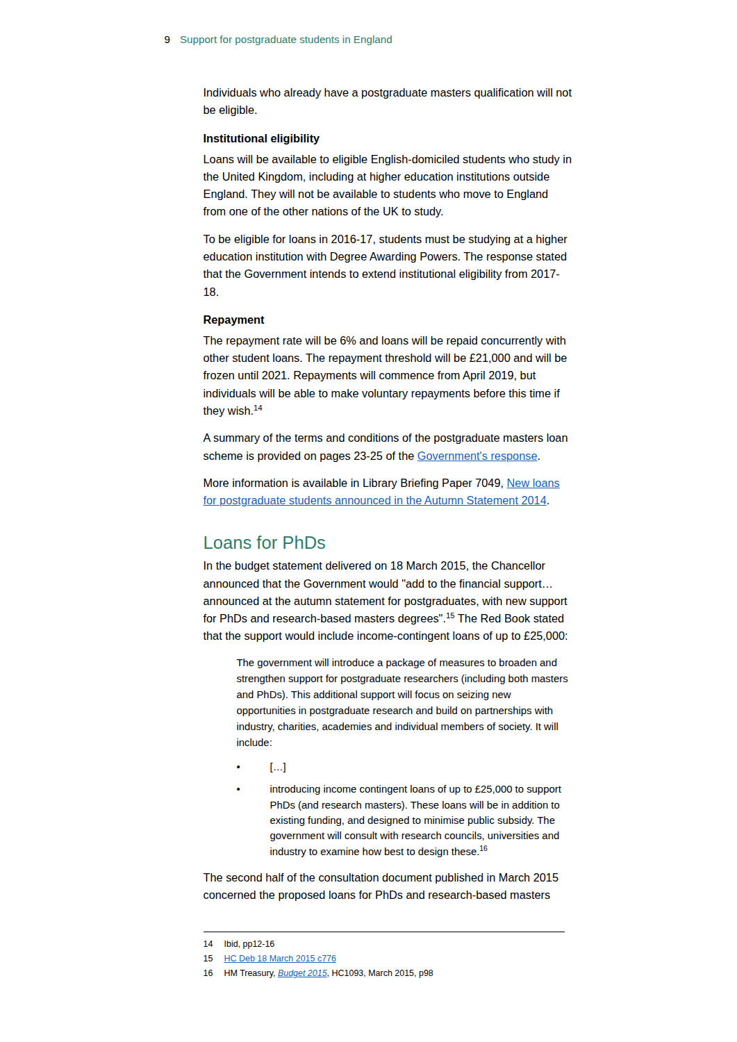9 Support for postgraduate students in England
Individuals who already have a postgraduate masters qualification will not be eligible.
Institutional eligibility
Loans will be available to eligible English-domiciled students who study in the United Kingdom, including at higher education institutions outside England. They will not be available to students who move to England from one of the other nations of the UK to study.
To be eligible for loans in 2016-17, students must be studying at a higher education institution with Degree Awarding Powers. The response stated that the Government intends to extend institutional eligibility from 2017-18.
Repayment
The repayment rate will be 6% and loans will be repaid concurrently with other student loans. The repayment threshold will be £21,000 and will be frozen until 2021. Repayments will commence from April 2019, but individuals will be able to make voluntary repayments before this time if they wish.14
A summary of the terms and conditions of the postgraduate masters loan scheme is provided on pages 23-25 of the Government's response.
More information is available in Library Briefing Paper 7049, New loans for postgraduate students announced in the Autumn Statement 2014.
Loans for PhDs
In the budget statement delivered on 18 March 2015, the Chancellor announced that the Government would "add to the financial support…announced at the autumn statement for postgraduates, with new support for PhDs and research-based masters degrees".15 The Red Book stated that the support would include income-contingent loans of up to £25,000:
The government will introduce a package of measures to broaden and strengthen support for postgraduate researchers (including both masters and PhDs). This additional support will focus on seizing new opportunities in postgraduate research and build on partnerships with industry, charities, academies and individual members of society. It will include:
[…]
introducing income contingent loans of up to £25,000 to support PhDs (and research masters). These loans will be in addition to existing funding, and designed to minimise public subsidy. The government will consult with research councils, universities and industry to examine how best to design these.16
The second half of the consultation document published in March 2015 concerned the proposed loans for PhDs and research-based masters
Ibid, pp12-16
HC Deb 18 March 2015 c776
HM Treasury, Budget 2015, HC1093, March 2015, p98